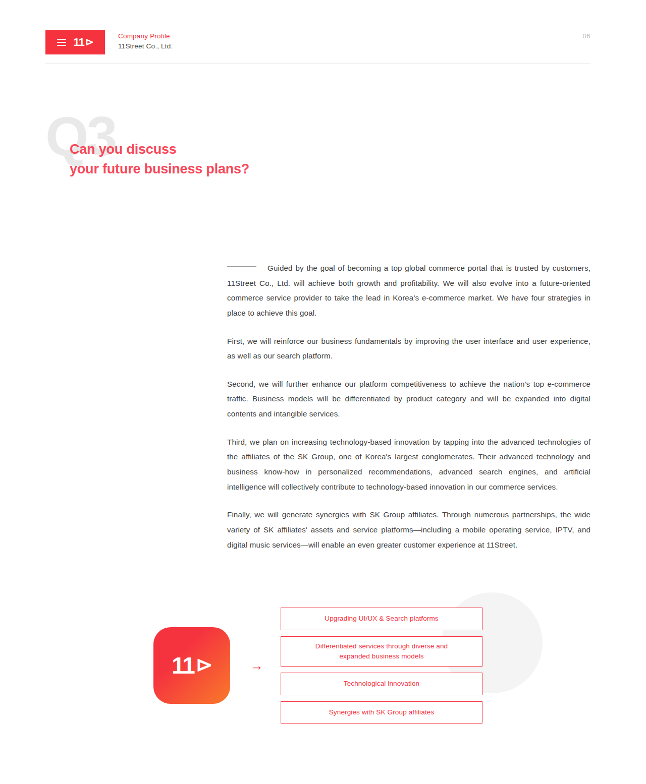11⊳
Company Profile
11Street Co., Ltd.
06
Q3
Can you discuss
your future business plans?
Guided by the goal of becoming a top global commerce portal that is trusted by customers, 11Street Co., Ltd. will achieve both growth and profitability. We will also evolve into a future-oriented commerce service provider to take the lead in Korea's e-commerce market. We have four strategies in place to achieve this goal.
First, we will reinforce our business fundamentals by improving the user interface and user experience, as well as our search platform.
Second, we will further enhance our platform competitiveness to achieve the nation's top e-commerce traffic. Business models will be differentiated by product category and will be expanded into digital contents and intangible services.
Third, we plan on increasing technology-based innovation by tapping into the advanced technologies of the affiliates of the SK Group, one of Korea's largest conglomerates. Their advanced technology and business know-how in personalized recommendations, advanced search engines, and artificial intelligence will collectively contribute to technology-based innovation in our commerce services.
Finally, we will generate synergies with SK Group affiliates. Through numerous partnerships, the wide variety of SK affiliates' assets and service platforms—including a mobile operating service, IPTV, and digital music services—will enable an even greater customer experience at 11Street.
11⊳
→
Upgrading UI/UX & Search platforms
Differentiated services through diverse and
expanded business models
Technological innovation
Synergies with SK Group affiliates